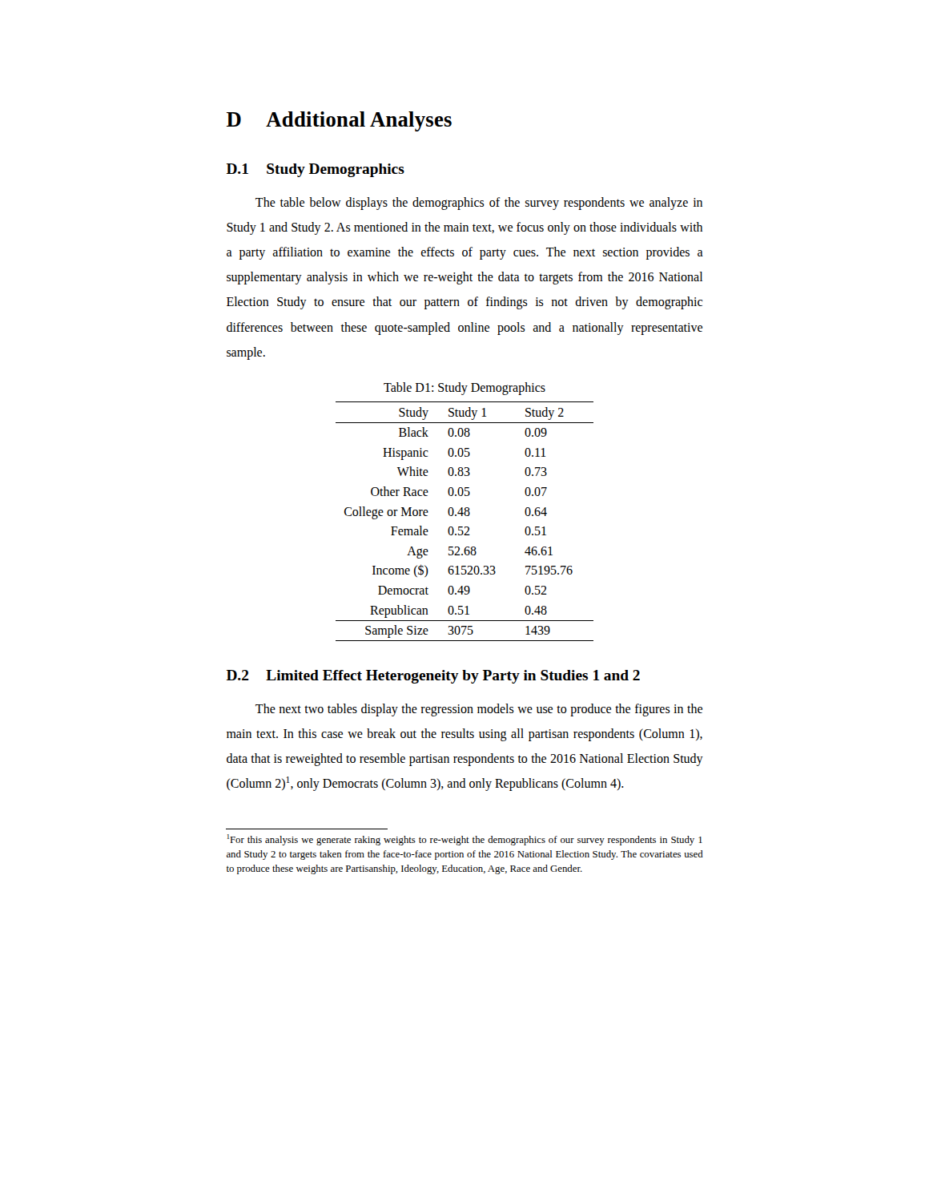DAdditional Analyses
D.1 Study Demographics
The table below displays the demographics of the survey respondents we analyze in Study 1 and Study 2. As mentioned in the main text, we focus only on those individuals with a party affiliation to examine the effects of party cues. The next section provides a supplementary analysis in which we re-weight the data to targets from the 2016 National Election Study to ensure that our pattern of findings is not driven by demographic differences between these quote-sampled online pools and a nationally representative sample.
Table D1: Study Demographics
| Study | Study 1 | Study 2 |
| Black | 0.08 | 0.09 |
| Hispanic | 0.05 | 0.11 |
| White | 0.83 | 0.73 |
| Other Race | 0.05 | 0.07 |
| College or More | 0.48 | 0.64 |
| Female | 0.52 | 0.51 |
| Age | 52.68 | 46.61 |
| Income ($) | 61520.33 | 75195.76 |
| Democrat | 0.49 | 0.52 |
| Republican | 0.51 | 0.48 |
| Sample Size | 3075 | 1439 |
D.2 Limited Effect Heterogeneity by Party in Studies 1 and 2
The next two tables display the regression models we use to produce the figures in the main text. In this case we break out the results using all partisan respondents (Column 1), data that is reweighted to resemble partisan respondents to the 2016 National Election Study (Column 2)1, only Democrats (Column 3), and only Republicans (Column 4).
1For this analysis we generate raking weights to re-weight the demographics of our survey respondents in Study 1 and Study 2 to targets taken from the face-to-face portion of the 2016 National Election Study. The covariates used to produce these weights are Partisanship, Ideology, Education, Age, Race and Gender.